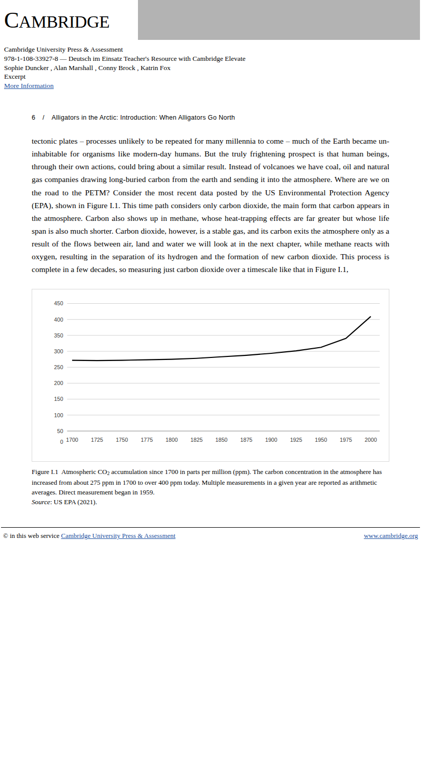CAMBRIDGE
Cambridge University Press & Assessment
978-1-108-33927-8 — Deutsch im Einsatz Teacher's Resource with Cambridge Elevate
Sophie Duncker , Alan Marshall , Conny Brock , Katrin Fox
Excerpt
More Information
6/Alligators in the Arctic: Introduction: When Alligators Go North
tectonic plates – processes unlikely to be repeated for many millennia to come – much of the Earth became uninhabitable for organisms like modern-day humans. But the truly frightening prospect is that human beings, through their own actions, could bring about a similar result. Instead of volcanoes we have coal, oil and natural gas companies drawing long-buried carbon from the earth and sending it into the atmosphere. Where are we on the road to the PETM? Consider the most recent data posted by the US Environmental Protection Agency (EPA), shown in Figure I.1. This time path considers only carbon dioxide, the main form that carbon appears in the atmosphere. Carbon also shows up in methane, whose heat-trapping effects are far greater but whose life span is also much shorter. Carbon dioxide, however, is a stable gas, and its carbon exits the atmosphere only as a result of the flows between air, land and water we will look at in the next chapter, while methane reacts with oxygen, resulting in the separation of its hydrogen and the formation of new carbon dioxide. This process is complete in a few decades, so measuring just carbon dioxide over a timescale like that in Figure I.1,
450 400 350 300 250 200 150 100 50 0 1700 1725 1750 1775 1800 1825 1850 1875 1900 1925 1950 1975 2000
Figure I.1 Atmospheric CO2 accumulation since 1700 in parts per million (ppm). The carbon concentration in the atmosphere has increased from about 275 ppm in 1700 to over 400 ppm today. Multiple measurements in a given year are reported as arithmetic averages. Direct measurement began in 1959.
Source: US EPA (2021).
© in this web service Cambridge University Press & Assessment
www.cambridge.org